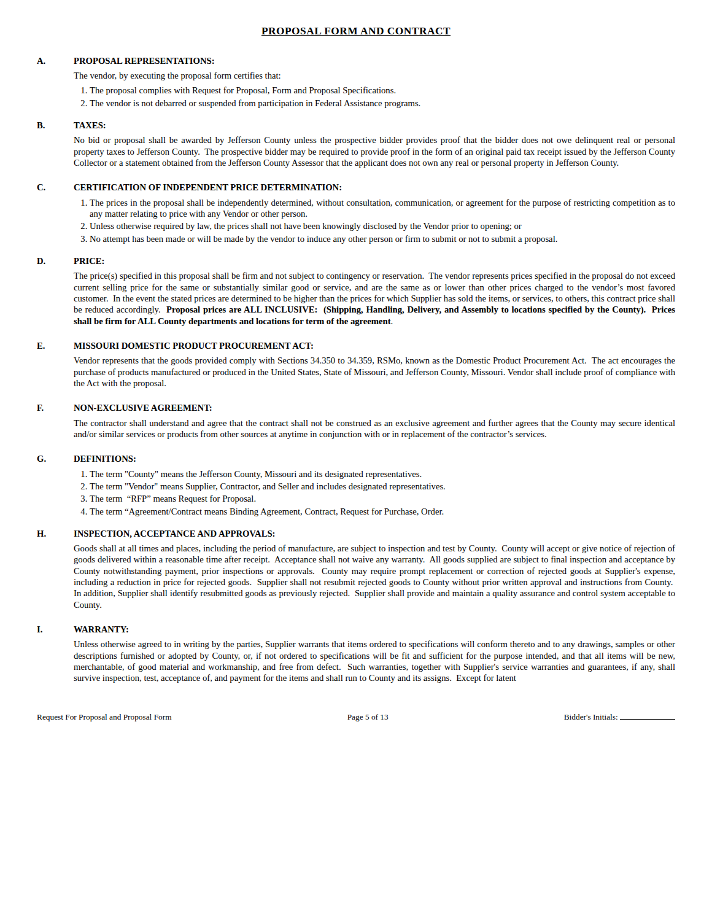PROPOSAL FORM AND CONTRACT
A.
PROPOSAL REPRESENTATIONS:
The vendor, by executing the proposal form certifies that:
The proposal complies with Request for Proposal, Form and Proposal Specifications.
The vendor is not debarred or suspended from participation in Federal Assistance programs.
B.
TAXES:
No bid or proposal shall be awarded by Jefferson County unless the prospective bidder provides proof that the bidder does not owe delinquent real or personal property taxes to Jefferson County. The prospective bidder may be required to provide proof in the form of an original paid tax receipt issued by the Jefferson County Collector or a statement obtained from the Jefferson County Assessor that the applicant does not own any real or personal property in Jefferson County.
C.
CERTIFICATION OF INDEPENDENT PRICE DETERMINATION:
The prices in the proposal shall be independently determined, without consultation, communication, or agreement for the purpose of restricting competition as to any matter relating to price with any Vendor or other person.
Unless otherwise required by law, the prices shall not have been knowingly disclosed by the Vendor prior to opening; or
No attempt has been made or will be made by the vendor to induce any other person or firm to submit or not to submit a proposal.
D.
PRICE:
The price(s) specified in this proposal shall be firm and not subject to contingency or reservation. The vendor represents prices specified in the proposal do not exceed current selling price for the same or substantially similar good or service, and are the same as or lower than other prices charged to the vendor’s most favored customer. In the event the stated prices are determined to be higher than the prices for which Supplier has sold the items, or services, to others, this contract price shall be reduced accordingly. Proposal prices are ALL INCLUSIVE: (Shipping, Handling, Delivery, and Assembly to locations specified by the County). Prices shall be firm for ALL County departments and locations for term of the agreement.
E.
MISSOURI DOMESTIC PRODUCT PROCUREMENT ACT:
Vendor represents that the goods provided comply with Sections 34.350 to 34.359, RSMo, known as the Domestic Product Procurement Act. The act encourages the purchase of products manufactured or produced in the United States, State of Missouri, and Jefferson County, Missouri. Vendor shall include proof of compliance with the Act with the proposal.
F.
NON-EXCLUSIVE AGREEMENT:
The contractor shall understand and agree that the contract shall not be construed as an exclusive agreement and further agrees that the County may secure identical and/or similar services or products from other sources at anytime in conjunction with or in replacement of the contractor’s services.
G.
DEFINITIONS:
The term "County" means the Jefferson County, Missouri and its designated representatives.
The term "Vendor" means Supplier, Contractor, and Seller and includes designated representatives.
The term “RFP” means Request for Proposal.
The term “Agreement/Contract means Binding Agreement, Contract, Request for Purchase, Order.
H.
INSPECTION, ACCEPTANCE AND APPROVALS:
Goods shall at all times and places, including the period of manufacture, are subject to inspection and test by County. County will accept or give notice of rejection of goods delivered within a reasonable time after receipt. Acceptance shall not waive any warranty. All goods supplied are subject to final inspection and acceptance by County notwithstanding payment, prior inspections or approvals. County may require prompt replacement or correction of rejected goods at Supplier's expense, including a reduction in price for rejected goods. Supplier shall not resubmit rejected goods to County without prior written approval and instructions from County. In addition, Supplier shall identify resubmitted goods as previously rejected. Supplier shall provide and maintain a quality assurance and control system acceptable to County.
I.
WARRANTY:
Unless otherwise agreed to in writing by the parties, Supplier warrants that items ordered to specifications will conform thereto and to any drawings, samples or other descriptions furnished or adopted by County, or, if not ordered to specifications will be fit and sufficient for the purpose intended, and that all items will be new, merchantable, of good material and workmanship, and free from defect. Such warranties, together with Supplier's service warranties and guarantees, if any, shall survive inspection, test, acceptance of, and payment for the items and shall run to County and its assigns. Except for latent
Request For Proposal and Proposal Form Page 5 of 13 Bidder's Initials: